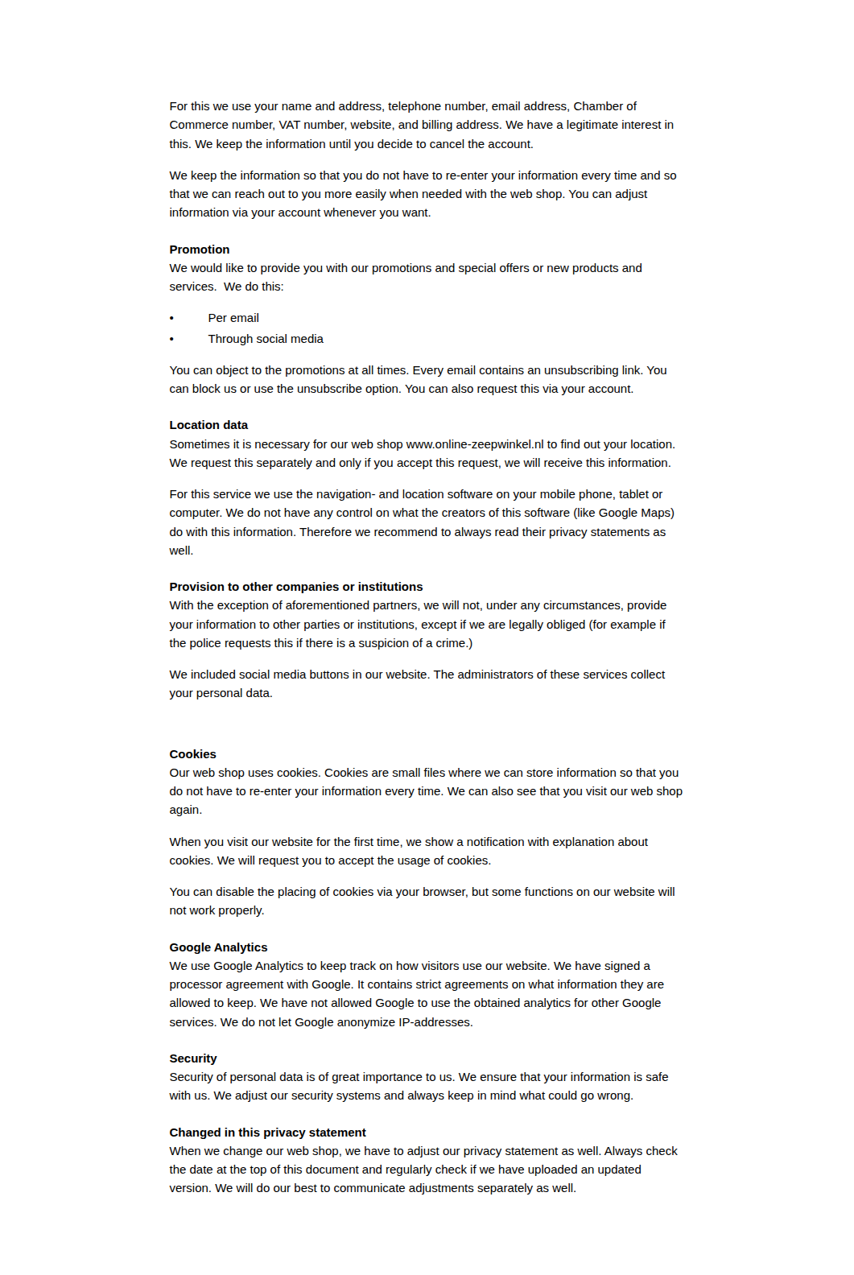For this we use your name and address, telephone number, email address, Chamber of Commerce number, VAT number, website, and billing address. We have a legitimate interest in this. We keep the information until you decide to cancel the account.
We keep the information so that you do not have to re-enter your information every time and so that we can reach out to you more easily when needed with the web shop. You can adjust information via your account whenever you want.
Promotion
We would like to provide you with our promotions and special offers or new products and services. We do this:
Per email
Through social media
You can object to the promotions at all times. Every email contains an unsubscribing link. You can block us or use the unsubscribe option. You can also request this via your account.
Location data
Sometimes it is necessary for our web shop www.online-zeepwinkel.nl to find out your location. We request this separately and only if you accept this request, we will receive this information.
For this service we use the navigation- and location software on your mobile phone, tablet or computer. We do not have any control on what the creators of this software (like Google Maps) do with this information. Therefore we recommend to always read their privacy statements as well.
Provision to other companies or institutions
With the exception of aforementioned partners, we will not, under any circumstances, provide your information to other parties or institutions, except if we are legally obliged (for example if the police requests this if there is a suspicion of a crime.)
We included social media buttons in our website. The administrators of these services collect your personal data.
Cookies
Our web shop uses cookies. Cookies are small files where we can store information so that you do not have to re-enter your information every time. We can also see that you visit our web shop again.
When you visit our website for the first time, we show a notification with explanation about cookies. We will request you to accept the usage of cookies.
You can disable the placing of cookies via your browser, but some functions on our website will not work properly.
Google Analytics
We use Google Analytics to keep track on how visitors use our website. We have signed a processor agreement with Google. It contains strict agreements on what information they are allowed to keep. We have not allowed Google to use the obtained analytics for other Google services. We do not let Google anonymize IP-addresses.
Security
Security of personal data is of great importance to us. We ensure that your information is safe with us. We adjust our security systems and always keep in mind what could go wrong.
Changed in this privacy statement
When we change our web shop, we have to adjust our privacy statement as well. Always check the date at the top of this document and regularly check if we have uploaded an updated version. We will do our best to communicate adjustments separately as well.